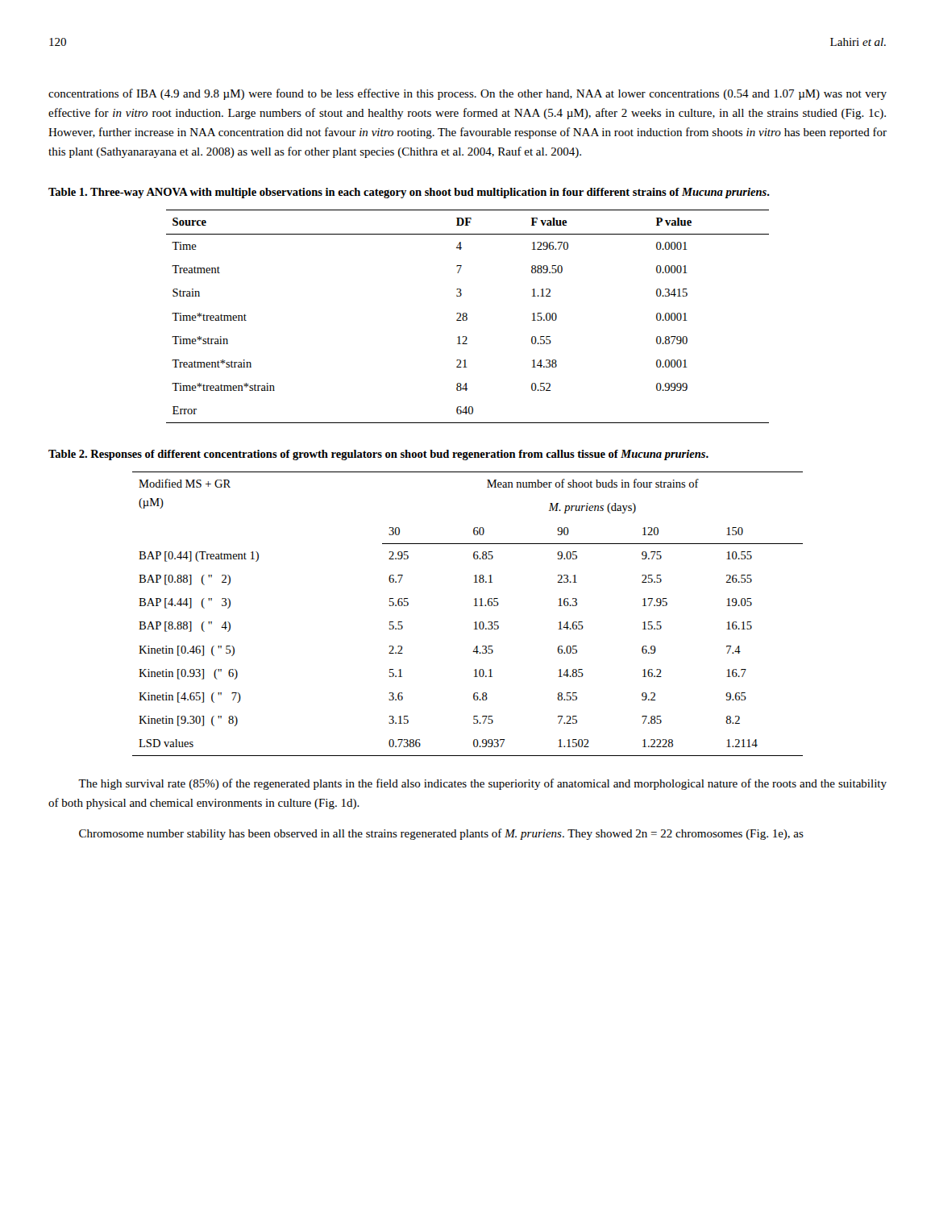120 Lahiri et al.
concentrations of IBA (4.9 and 9.8 µM) were found to be less effective in this process. On the other hand, NAA at lower concentrations (0.54 and 1.07 µM) was not very effective for in vitro root induction. Large numbers of stout and healthy roots were formed at NAA (5.4 µM), after 2 weeks in culture, in all the strains studied (Fig. 1c). However, further increase in NAA concentration did not favour in vitro rooting. The favourable response of NAA in root induction from shoots in vitro has been reported for this plant (Sathyanarayana et al. 2008) as well as for other plant species (Chithra et al. 2004, Rauf et al. 2004).
Table 1. Three-way ANOVA with multiple observations in each category on shoot bud multiplication in four different strains of Mucuna pruriens.
| Source | DF | F value | P value |
| --- | --- | --- | --- |
| Time | 4 | 1296.70 | 0.0001 |
| Treatment | 7 | 889.50 | 0.0001 |
| Strain | 3 | 1.12 | 0.3415 |
| Time*treatment | 28 | 15.00 | 0.0001 |
| Time*strain | 12 | 0.55 | 0.8790 |
| Treatment*strain | 21 | 14.38 | 0.0001 |
| Time*treatmen*strain | 84 | 0.52 | 0.9999 |
| Error | 640 | | |
Table 2. Responses of different concentrations of growth regulators on shoot bud regeneration from callus tissue of Mucuna pruriens.
| Modified MS + GR (µM) | Mean number of shoot buds in four strains of |
| M. pruriens (days) |
| 30 | 60 | 90 | 120 | 150 |
| BAP [0.44] (Treatment 1) | 2.95 | 6.85 | 9.05 | 9.75 | 10.55 |
| BAP [0.88] ( " 2) | 6.7 | 18.1 | 23.1 | 25.5 | 26.55 |
| BAP [4.44] ( " 3) | 5.65 | 11.65 | 16.3 | 17.95 | 19.05 |
| BAP [8.88] ( " 4) | 5.5 | 10.35 | 14.65 | 15.5 | 16.15 |
| Kinetin [0.46] ( " 5) | 2.2 | 4.35 | 6.05 | 6.9 | 7.4 |
| Kinetin [0.93] (" 6) | 5.1 | 10.1 | 14.85 | 16.2 | 16.7 |
| Kinetin [4.65] ( " 7) | 3.6 | 6.8 | 8.55 | 9.2 | 9.65 |
| Kinetin [9.30] ( " 8) | 3.15 | 5.75 | 7.25 | 7.85 | 8.2 |
| LSD values | 0.7386 | 0.9937 | 1.1502 | 1.2228 | 1.2114 |
The high survival rate (85%) of the regenerated plants in the field also indicates the superiority of anatomical and morphological nature of the roots and the suitability of both physical and chemical environments in culture (Fig. 1d).
Chromosome number stability has been observed in all the strains regenerated plants of M. pruriens. They showed 2n = 22 chromosomes (Fig. 1e), as